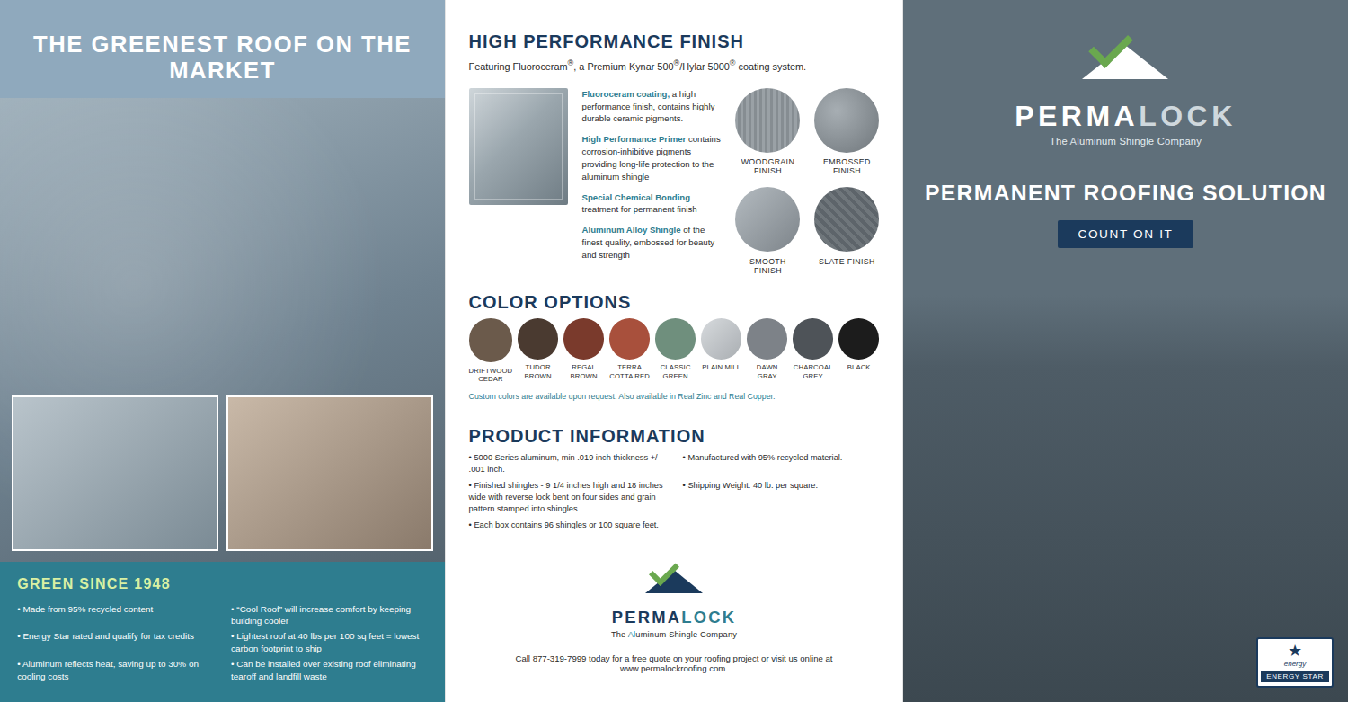THE GREENEST ROOF ON THE MARKET
Plain Mill
Regal Brown
GREEN SINCE 1948
Made from 95% recycled content
“Cool Roof” will increase comfort by keeping building cooler
Energy Star rated and qualify for tax credits
Lightest roof at 40 lbs per 100 sq feet = lowest carbon footprint to ship
Aluminum reflects heat, saving up to 30% on cooling costs
Can be installed over existing roof eliminating tearoff and landfill waste
HIGH PERFORMANCE FINISH
Featuring Fluoroceram®, a Premium Kynar 500®/Hylar 5000® coating system.
Fluoroceram coating, a high performance finish, contains highly durable ceramic pigments.
High Performance Primer contains corrosion-inhibitive pigments providing long-life protection to the aluminum shingle
Special Chemical Bonding treatment for permanent finish
Aluminum Alloy Shingle of the finest quality, embossed for beauty and strength
WOODGRAIN FINISH
EMBOSSED FINISH
SMOOTH FINISH
SLATE FINISH
COLOR OPTIONS
DRIFTWOOD CEDAR
TUDOR BROWN
REGAL BROWN
TERRA COTTA RED
CLASSIC GREEN
PLAIN MILL
DAWN GRAY
CHARCOAL GREY
BLACK
Custom colors are available upon request. Also available in Real Zinc and Real Copper.
PRODUCT INFORMATION
5000 Series aluminum, min .019 inch thickness +/- .001 inch.
Manufactured with 95% recycled material.
Finished shingles - 9 1/4 inches high and 18 inches wide with reverse lock bent on four sides and grain pattern stamped into shingles.
Shipping Weight: 40 lb. per square.
Each box contains 96 shingles or 100 square feet.
PERMALOCK
The Aluminum Shingle Company
Call 877-319-7999 today for a free quote on your roofing project or visit us online at www.permalockroofing.com.
PERMALOCK
The Aluminum Shingle Company
PERMANENT ROOFING SOLUTION
COUNT ON IT
★
energy
ENERGY STAR